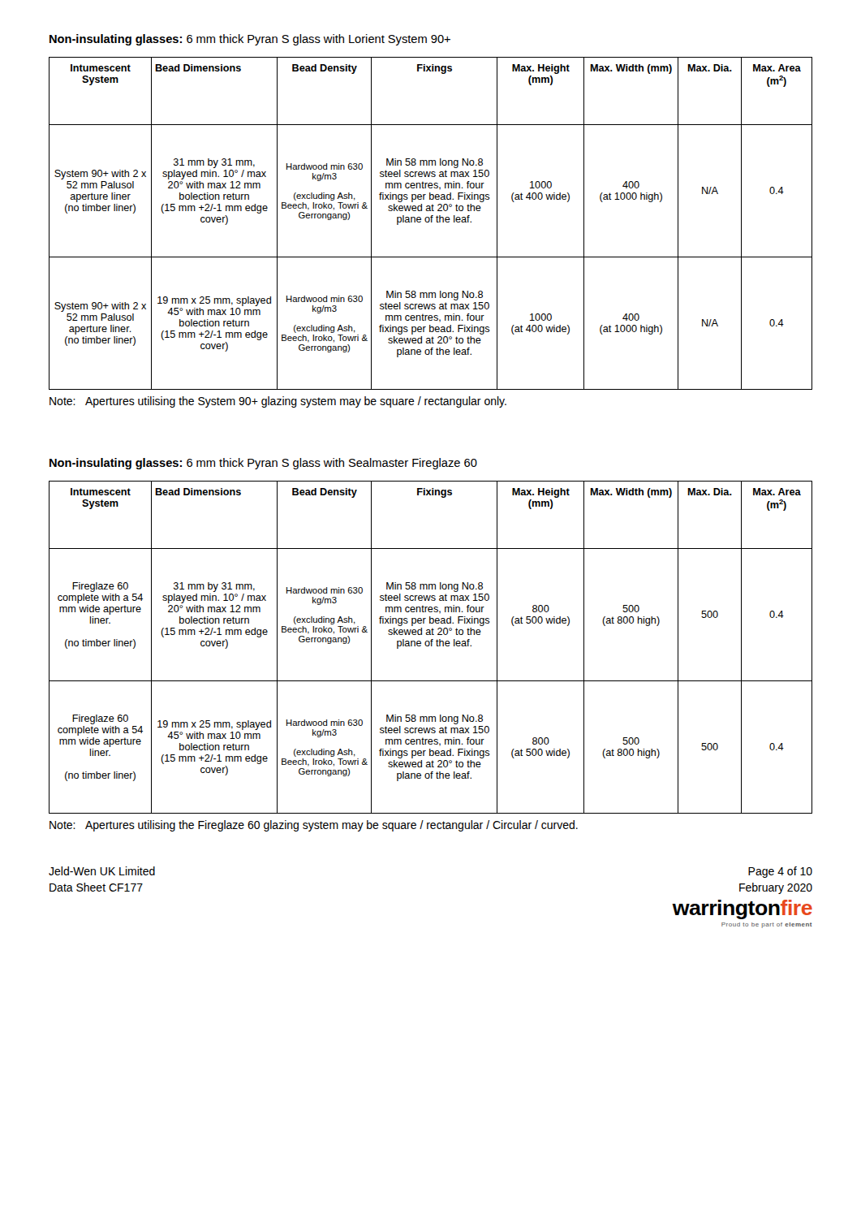Non-insulating glasses: 6 mm thick Pyran S glass with Lorient System 90+
| Intumescent System | Bead Dimensions | Bead Density | Fixings | Max. Height (mm) | Max. Width (mm) | Max. Dia. | Max. Area (m 2 ) |
| --- | --- | --- | --- | --- | --- | --- | --- |
| System 90+ with 2 x 52 mm Palusol aperture liner (no timber liner) | 31 mm by 31 mm, splayed min. 10° / max 20° with max 12 mm bolection return (15 mm +2/-1 mm edge cover) | Hardwood min 630 kg/m3 (excluding Ash, Beech, Iroko, Towri & Gerrongang) | Min 58 mm long No.8 steel screws at max 150 mm centres, min. four fixings per bead. Fixings skewed at 20° to the plane of the leaf. | 1000 (at 400 wide) | 400 (at 1000 high) | N/A | 0.4 |
| System 90+ with 2 x 52 mm Palusol aperture liner. (no timber liner) | 19 mm x 25 mm, splayed 45° with max 10 mm bolection return (15 mm +2/-1 mm edge cover) | Hardwood min 630 kg/m3 (excluding Ash, Beech, Iroko, Towri & Gerrongang) | Min 58 mm long No.8 steel screws at max 150 mm centres, min. four fixings per bead. Fixings skewed at 20° to the plane of the leaf. | 1000 (at 400 wide) | 400 (at 1000 high) | N/A | 0.4 |
Note: Apertures utilising the System 90+ glazing system may be square / rectangular only.
Non-insulating glasses: 6 mm thick Pyran S glass with Sealmaster Fireglaze 60
| Intumescent System | Bead Dimensions | Bead Density | Fixings | Max. Height (mm) | Max. Width (mm) | Max. Dia. | Max. Area (m 2 ) |
| --- | --- | --- | --- | --- | --- | --- | --- |
| Fireglaze 60 complete with a 54 mm wide aperture liner. (no timber liner) | 31 mm by 31 mm, splayed min. 10° / max 20° with max 12 mm bolection return (15 mm +2/-1 mm edge cover) | Hardwood min 630 kg/m3 (excluding Ash, Beech, Iroko, Towri & Gerrongang) | Min 58 mm long No.8 steel screws at max 150 mm centres, min. four fixings per bead. Fixings skewed at 20° to the plane of the leaf. | 800 (at 500 wide) | 500 (at 800 high) | 500 | 0.4 |
| Fireglaze 60 complete with a 54 mm wide aperture liner. (no timber liner) | 19 mm x 25 mm, splayed 45° with max 10 mm bolection return (15 mm +2/-1 mm edge cover) | Hardwood min 630 kg/m3 (excluding Ash, Beech, Iroko, Towri & Gerrongang) | Min 58 mm long No.8 steel screws at max 150 mm centres, min. four fixings per bead. Fixings skewed at 20° to the plane of the leaf. | 800 (at 500 wide) | 500 (at 800 high) | 500 | 0.4 |
Note: Apertures utilising the Fireglaze 60 glazing system may be square / rectangular / Circular / curved.
Jeld-Wen UK Limited
Data Sheet CF177
Page 4 of 10
February 2020
warringtonfire
Proud to be part of element